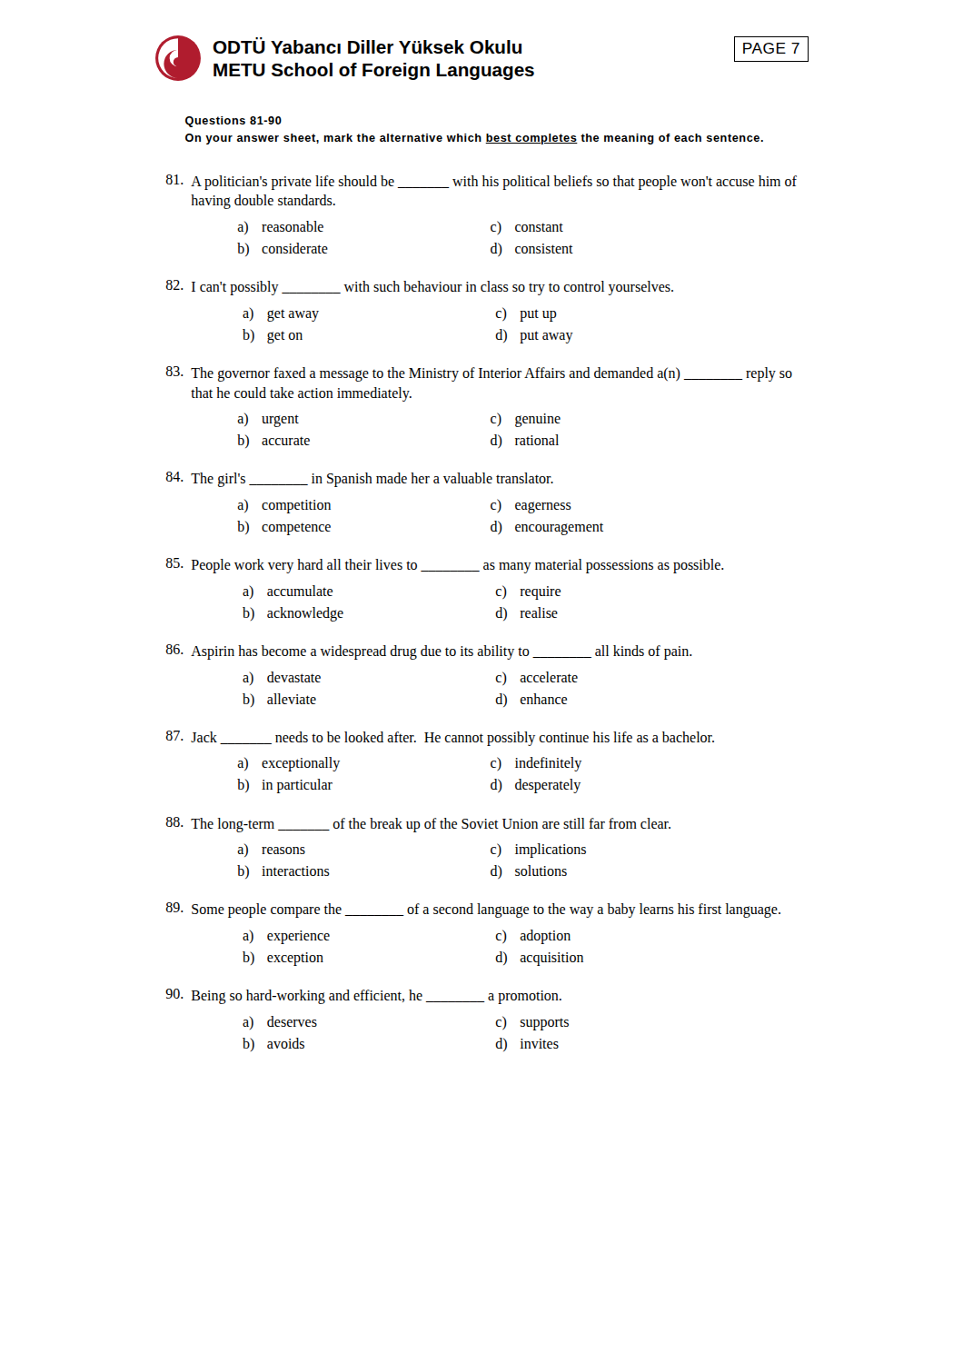ODTÜ Yabancı Diller Yüksek Okulu
METU School of Foreign Languages
PAGE 7
Questions 81-90
On your answer sheet, mark the alternative which best completes the meaning of each sentence.
81.
A politician's private life should be _______ with his political beliefs so that people won't accuse him of having double standards.
a) reasonable
b) considerate
c) constant
d) consistent
82.
I can't possibly ________ with such behaviour in class so try to control yourselves.
a) get away
b) get on
c) put up
d) put away
83.
The governor faxed a message to the Ministry of Interior Affairs and demanded a(n) ________ reply so that he could take action immediately.
a) urgent
b) accurate
c) genuine
d) rational
84.
The girl's ________ in Spanish made her a valuable translator.
a) competition
b) competence
c) eagerness
d) encouragement
85.
People work very hard all their lives to ________ as many material possessions as possible.
a) accumulate
b) acknowledge
c) require
d) realise
86.
Aspirin has become a widespread drug due to its ability to ________ all kinds of pain.
a) devastate
b) alleviate
c) accelerate
d) enhance
87.
Jack _______ needs to be looked after. He cannot possibly continue his life as a bachelor.
a) exceptionally
b) in particular
c) indefinitely
d) desperately
88.
The long-term _______ of the break up of the Soviet Union are still far from clear.
a) reasons
b) interactions
c) implications
d) solutions
89.
Some people compare the ________ of a second language to the way a baby learns his first language.
a) experience
b) exception
c) adoption
d) acquisition
90.
Being so hard-working and efficient, he ________ a promotion.
a) deserves
b) avoids
c) supports
d) invites